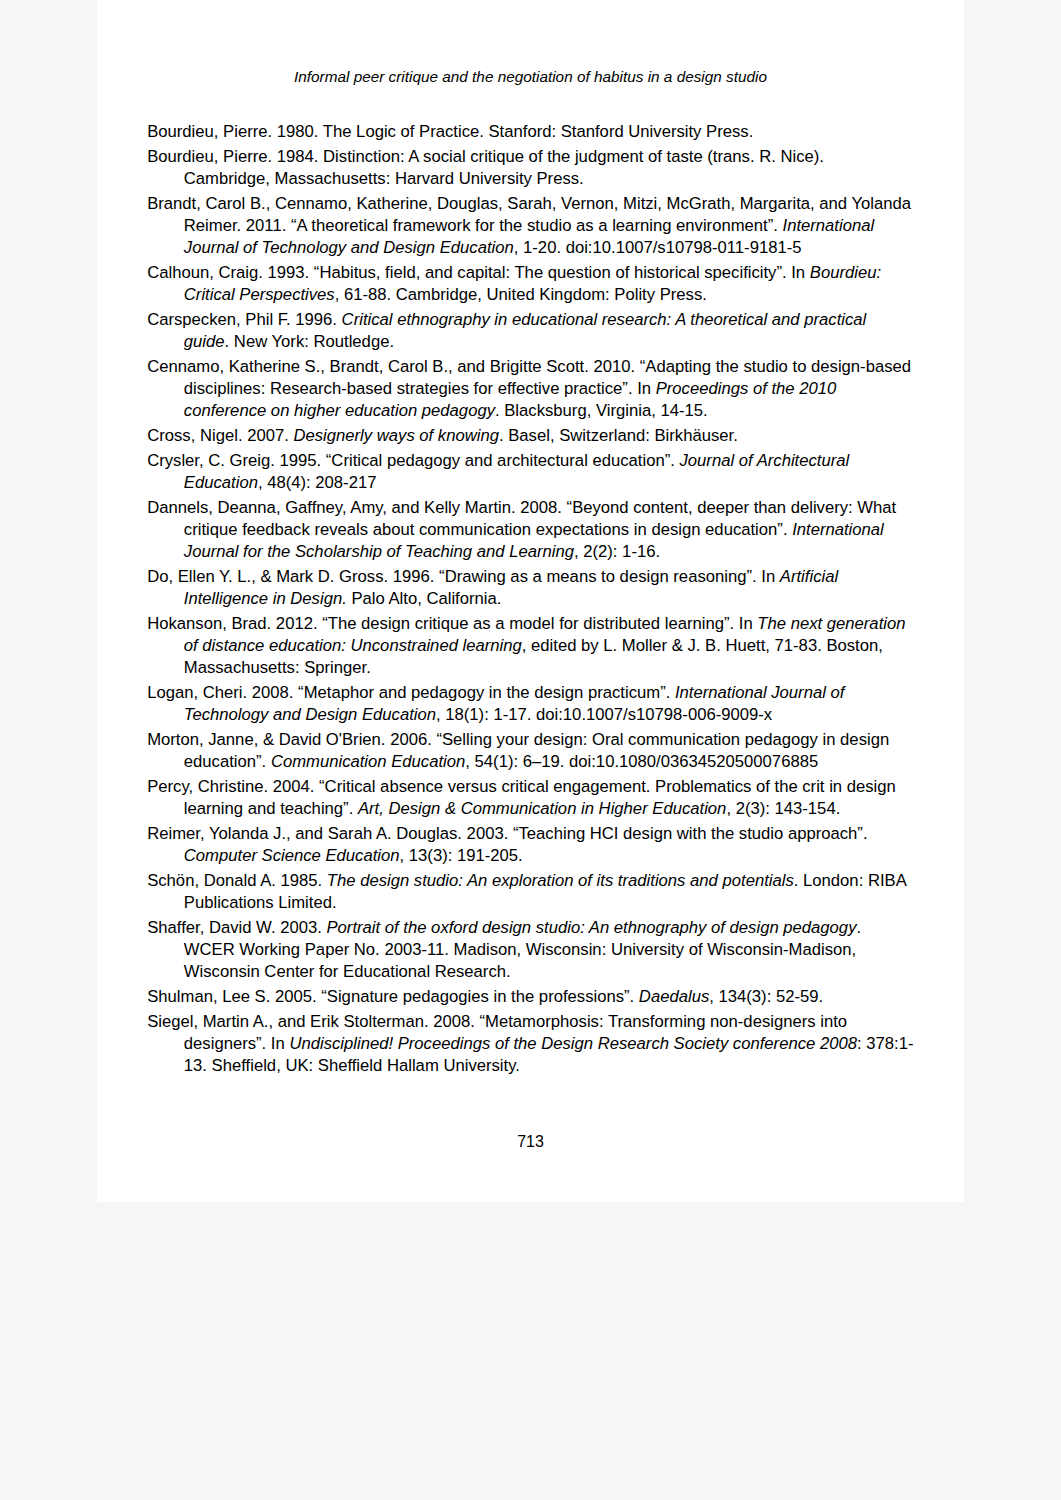Informal peer critique and the negotiation of habitus in a design studio
Bourdieu, Pierre. 1980. The Logic of Practice. Stanford: Stanford University Press.
Bourdieu, Pierre. 1984. Distinction: A social critique of the judgment of taste (trans. R. Nice). Cambridge, Massachusetts: Harvard University Press.
Brandt, Carol B., Cennamo, Katherine, Douglas, Sarah, Vernon, Mitzi, McGrath, Margarita, and Yolanda Reimer. 2011. “A theoretical framework for the studio as a learning environment”. International Journal of Technology and Design Education, 1-20. doi:10.1007/s10798-011-9181-5
Calhoun, Craig. 1993. “Habitus, field, and capital: The question of historical specificity”. In Bourdieu: Critical Perspectives, 61-88. Cambridge, United Kingdom: Polity Press.
Carspecken, Phil F. 1996. Critical ethnography in educational research: A theoretical and practical guide. New York: Routledge.
Cennamo, Katherine S., Brandt, Carol B., and Brigitte Scott. 2010. “Adapting the studio to design-based disciplines: Research-based strategies for effective practice”. In Proceedings of the 2010 conference on higher education pedagogy. Blacksburg, Virginia, 14-15.
Cross, Nigel. 2007. Designerly ways of knowing. Basel, Switzerland: Birkhäuser.
Crysler, C. Greig. 1995. “Critical pedagogy and architectural education”. Journal of Architectural Education, 48(4): 208-217
Dannels, Deanna, Gaffney, Amy, and Kelly Martin. 2008. “Beyond content, deeper than delivery: What critique feedback reveals about communication expectations in design education”. International Journal for the Scholarship of Teaching and Learning, 2(2): 1-16.
Do, Ellen Y. L., & Mark D. Gross. 1996. “Drawing as a means to design reasoning”. In Artificial Intelligence in Design. Palo Alto, California.
Hokanson, Brad. 2012. “The design critique as a model for distributed learning”. In The next generation of distance education: Unconstrained learning, edited by L. Moller & J. B. Huett, 71-83. Boston, Massachusetts: Springer.
Logan, Cheri. 2008. “Metaphor and pedagogy in the design practicum”. International Journal of Technology and Design Education, 18(1): 1-17. doi:10.1007/s10798-006-9009-x
Morton, Janne, & David O'Brien. 2006. “Selling your design: Oral communication pedagogy in design education”. Communication Education, 54(1): 6–19. doi:10.1080/03634520500076885
Percy, Christine. 2004. “Critical absence versus critical engagement. Problematics of the crit in design learning and teaching”. Art, Design & Communication in Higher Education, 2(3): 143-154.
Reimer, Yolanda J., and Sarah A. Douglas. 2003. “Teaching HCI design with the studio approach”. Computer Science Education, 13(3): 191-205.
Schön, Donald A. 1985. The design studio: An exploration of its traditions and potentials. London: RIBA Publications Limited.
Shaffer, David W. 2003. Portrait of the oxford design studio: An ethnography of design pedagogy. WCER Working Paper No. 2003-11. Madison, Wisconsin: University of Wisconsin-Madison, Wisconsin Center for Educational Research.
Shulman, Lee S. 2005. “Signature pedagogies in the professions”. Daedalus, 134(3): 52-59.
Siegel, Martin A., and Erik Stolterman. 2008. “Metamorphosis: Transforming non-designers into designers”. In Undisciplined! Proceedings of the Design Research Society conference 2008: 378:1-13. Sheffield, UK: Sheffield Hallam University.
713